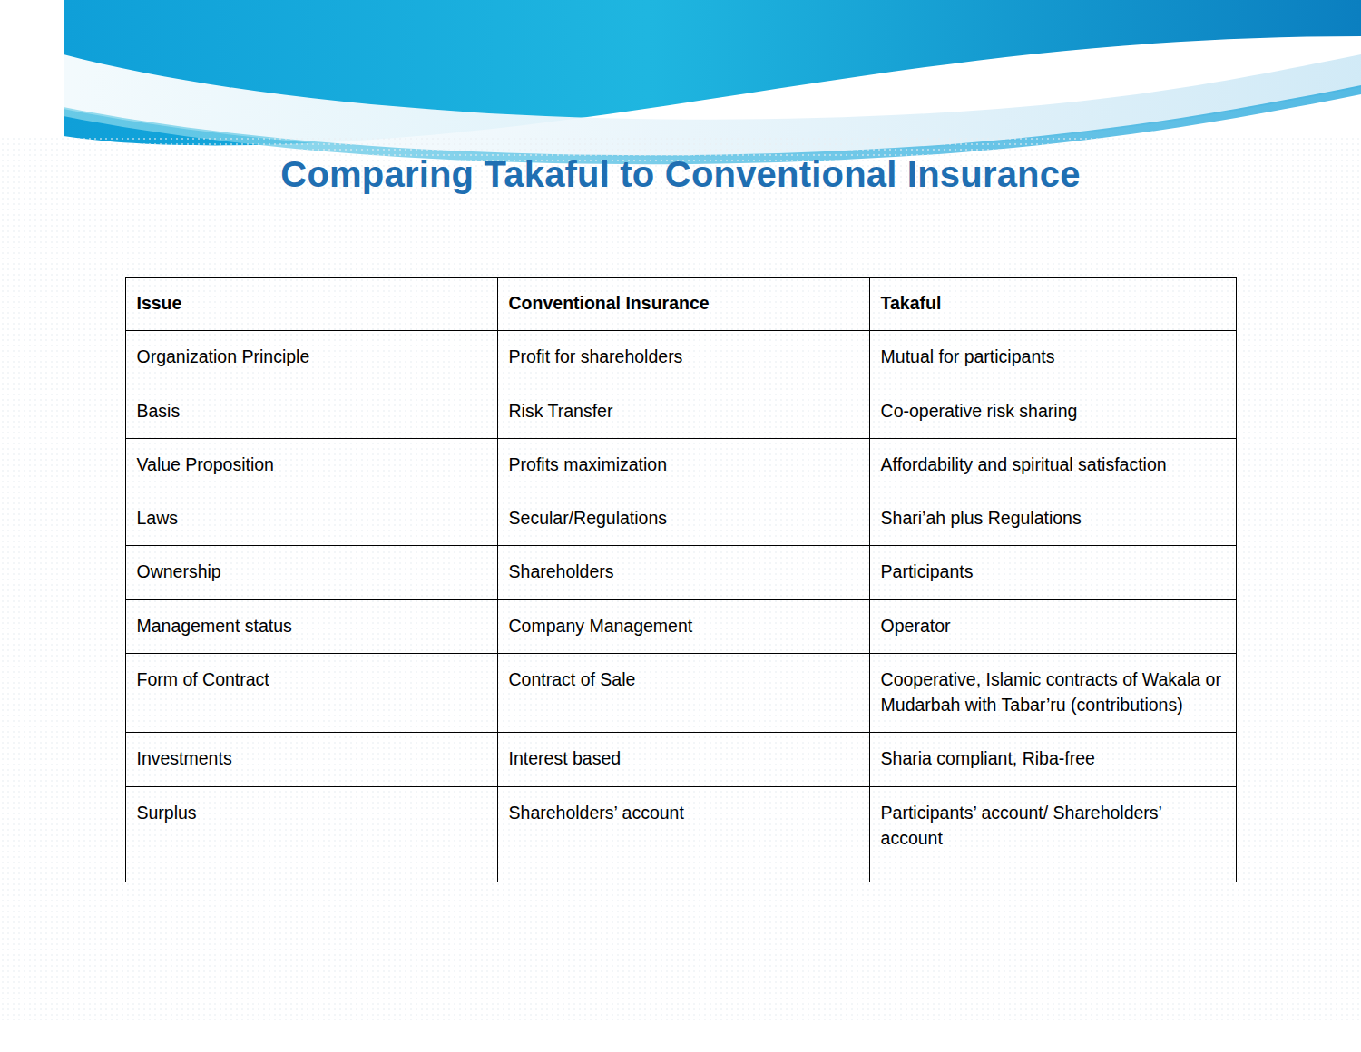Comparing Takaful to Conventional Insurance
| Issue | Conventional Insurance | Takaful |
| --- | --- | --- |
| Organization Principle | Profit for shareholders | Mutual for participants |
| Basis | Risk Transfer | Co-operative risk sharing |
| Value Proposition | Profits maximization | Affordability and spiritual satisfaction |
| Laws | Secular/Regulations | Shari’ah plus Regulations |
| Ownership | Shareholders | Participants |
| Management status | Company Management | Operator |
| Form of Contract | Contract of Sale | Cooperative, Islamic contracts of Wakala or Mudarbah with Tabar’ru (contributions) |
| Investments | Interest based | Sharia compliant, Riba-free |
| Surplus | Shareholders’ account | Participants’ account/ Shareholders’ account |